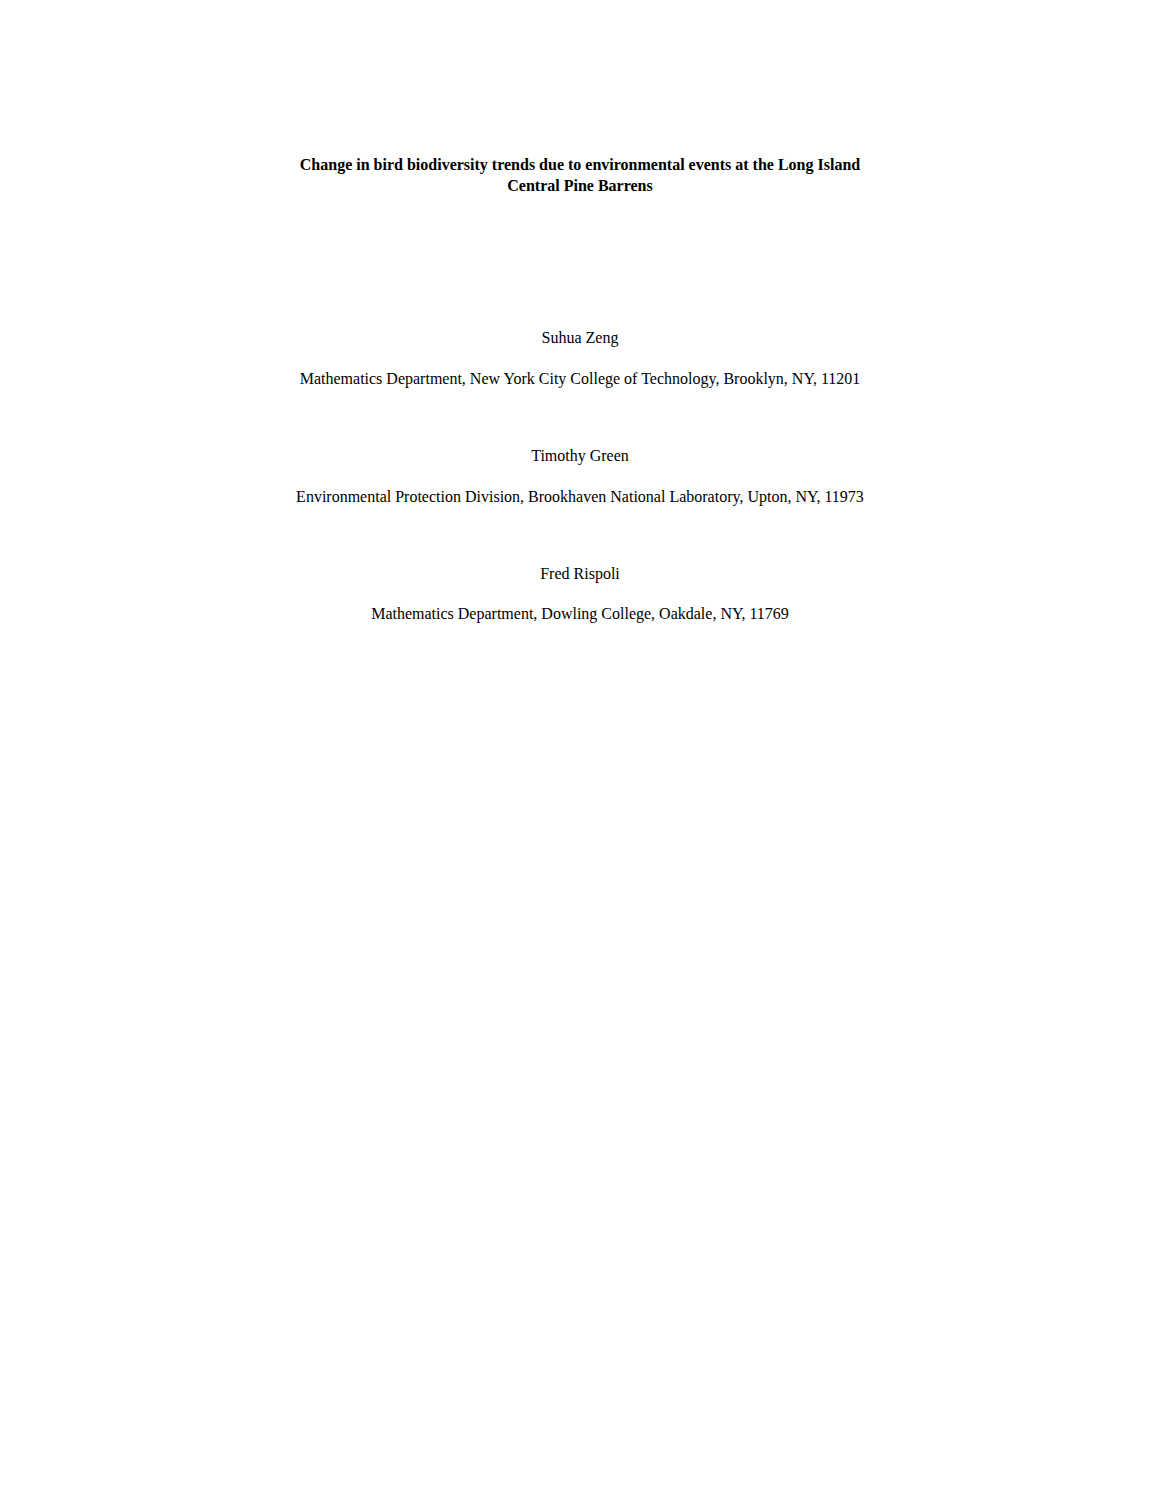Change in bird biodiversity trends due to environmental events at the Long Island
Central Pine Barrens
Suhua Zeng
Mathematics Department, New York City College of Technology, Brooklyn, NY, 11201
Timothy Green
Environmental Protection Division, Brookhaven National Laboratory, Upton, NY, 11973
Fred Rispoli
Mathematics Department, Dowling College, Oakdale, NY, 11769